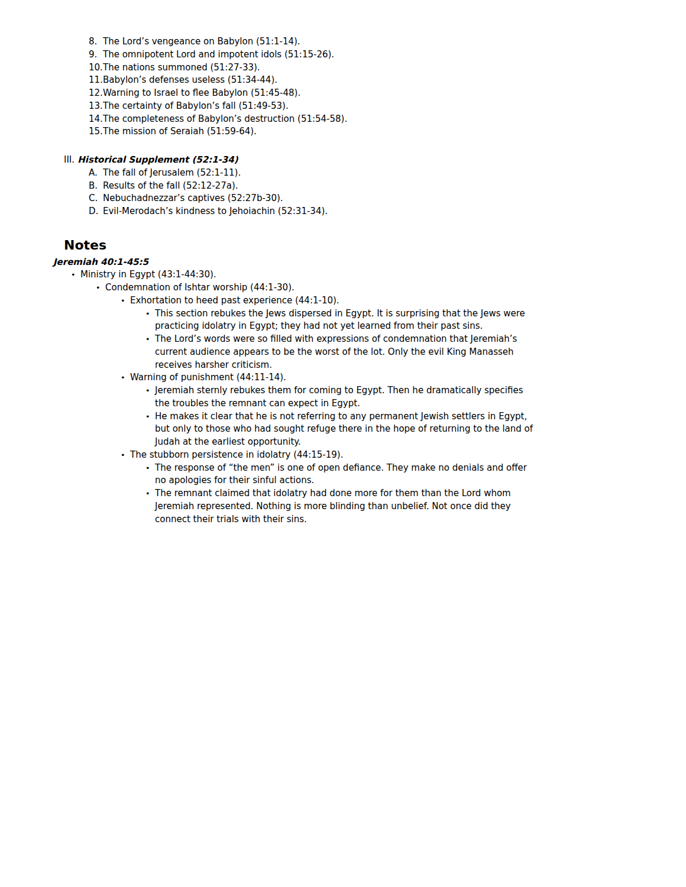8. The Lord’s vengeance on Babylon (51:1-14).
9. The omnipotent Lord and impotent idols (51:15-26).
10. The nations summoned (51:27-33).
11. Babylon’s defenses useless (51:34-44).
12. Warning to Israel to flee Babylon (51:45-48).
13. The certainty of Babylon’s fall (51:49-53).
14. The completeness of Babylon’s destruction (51:54-58).
15. The mission of Seraiah (51:59-64).
III. Historical Supplement (52:1-34)
A. The fall of Jerusalem (52:1-11).
B. Results of the fall (52:12-27a).
C. Nebuchadnezzar’s captives (52:27b-30).
D. Evil-Merodach’s kindness to Jehoiachin (52:31-34).
Notes
Jeremiah 40:1-45:5
Ministry in Egypt (43:1-44:30).
Condemnation of Ishtar worship (44:1-30).
Exhortation to heed past experience (44:1-10).
This section rebukes the Jews dispersed in Egypt. It is surprising that the Jews were practicing idolatry in Egypt; they had not yet learned from their past sins.
The Lord’s words were so filled with expressions of condemnation that Jeremiah’s current audience appears to be the worst of the lot. Only the evil King Manasseh receives harsher criticism.
Warning of punishment (44:11-14).
Jeremiah sternly rebukes them for coming to Egypt. Then he dramatically specifies the troubles the remnant can expect in Egypt.
He makes it clear that he is not referring to any permanent Jewish settlers in Egypt, but only to those who had sought refuge there in the hope of returning to the land of Judah at the earliest opportunity.
The stubborn persistence in idolatry (44:15-19).
The response of “the men” is one of open defiance. They make no denials and offer no apologies for their sinful actions.
The remnant claimed that idolatry had done more for them than the Lord whom Jeremiah represented. Nothing is more blinding than unbelief. Not once did they connect their trials with their sins.